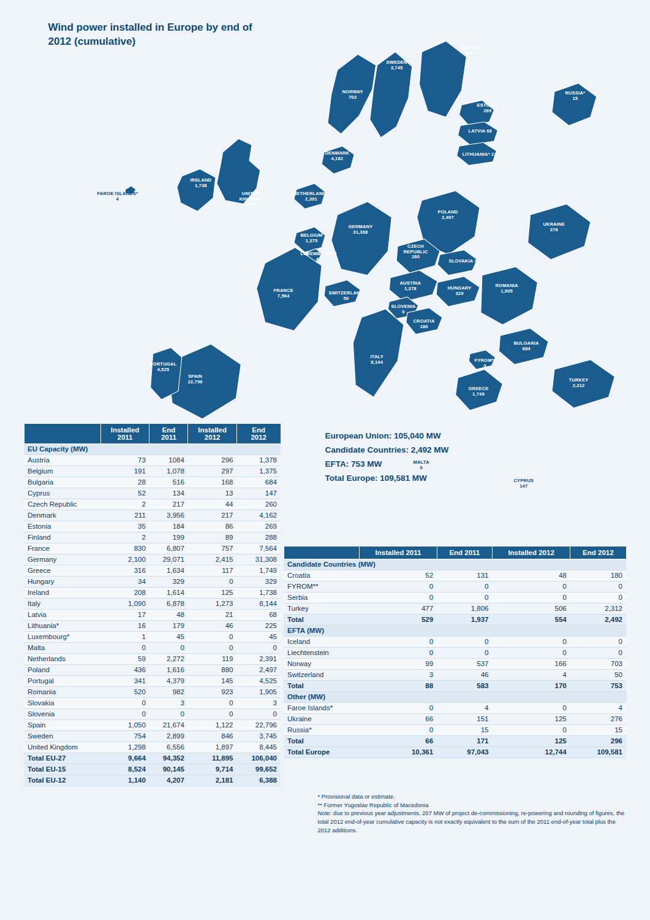Wind power installed in Europe by end of
2012 (cumulative)
FAROE ISLANDS*4
IRELAND1,738
UNITED
KINGDOM8,445
NORWAY703
SWEDEN3,745
FINLAND288
RUSSIA*15
ESTONIA269
LATVIA 68
LITHUANIA* 225
DENMARK4,162
NETHERLANDS2,391
BELGIUM1,375
LUXEMBOURG*45
GERMANY31,308
POLAND2,497
CZECH
REPUBLIC260
SLOVAKIA 3
AUSTRIA1,378
HUNGARY329
SWITZERLAND50
FRANCE7,564
SLOVENIA0
CROATIA180
ITALY8,144
ROMANIA1,905
BULGARIA684
FYROM**0
GREECE1,749
TURKEY2,312
UKRAINE276
SPAIN22,796
PORTUGAL4,525
MALTA0
CYPRUS147
European Union: 105,040 MW
Candidate Countries: 2,492 MW
EFTA: 753 MW
Total Europe: 109,581 MW
| | Installed 2011 | End 2011 | Installed 2012 | End 2012 |
| --- | --- | --- | --- | --- |
| EU Capacity (MW) |
| Austria | 73 | 1084 | 296 | 1,378 |
| Belgium | 191 | 1,078 | 297 | 1,375 |
| Bulgaria | 28 | 516 | 168 | 684 |
| Cyprus | 52 | 134 | 13 | 147 |
| Czech Republic | 2 | 217 | 44 | 260 |
| Denmark | 211 | 3,956 | 217 | 4,162 |
| Estonia | 35 | 184 | 86 | 269 |
| Finland | 2 | 199 | 89 | 288 |
| France | 830 | 6,807 | 757 | 7,564 |
| Germany | 2,100 | 29,071 | 2,415 | 31,308 |
| Greece | 316 | 1,634 | 117 | 1,749 |
| Hungary | 34 | 329 | 0 | 329 |
| Ireland | 208 | 1,614 | 125 | 1,738 |
| Italy | 1,090 | 6,878 | 1,273 | 8,144 |
| Latvia | 17 | 48 | 21 | 68 |
| Lithuania* | 16 | 179 | 46 | 225 |
| Luxembourg* | 1 | 45 | 0 | 45 |
| Malta | 0 | 0 | 0 | 0 |
| Netherlands | 59 | 2,272 | 119 | 2,391 |
| Poland | 436 | 1,616 | 880 | 2,497 |
| Portugal | 341 | 4,379 | 145 | 4,525 |
| Romania | 520 | 982 | 923 | 1,905 |
| Slovakia | 0 | 3 | 0 | 3 |
| Slovenia | 0 | 0 | 0 | 0 |
| Spain | 1,050 | 21,674 | 1,122 | 22,796 |
| Sweden | 754 | 2,899 | 846 | 3,745 |
| United Kingdom | 1,298 | 6,556 | 1,897 | 8,445 |
| Total EU-27 | 9,664 | 94,352 | 11,895 | 106,040 |
| Total EU-15 | 8,524 | 90,145 | 9,714 | 99,652 |
| Total EU-12 | 1,140 | 4,207 | 2,181 | 6,388 |
| | Installed 2011 | End 2011 | Installed 2012 | End 2012 |
| --- | --- | --- | --- | --- |
| Candidate Countries (MW) |
| Croatia | 52 | 131 | 48 | 180 |
| FYROM** | 0 | 0 | 0 | 0 |
| Serbia | 0 | 0 | 0 | 0 |
| Turkey | 477 | 1,806 | 506 | 2,312 |
| Total | 529 | 1,937 | 554 | 2,492 |
| EFTA (MW) |
| Iceland | 0 | 0 | 0 | 0 |
| Liechtenstein | 0 | 0 | 0 | 0 |
| Norway | 99 | 537 | 166 | 703 |
| Switzerland | 3 | 46 | 4 | 50 |
| Total | 88 | 583 | 170 | 753 |
| Other (MW) |
| Faroe Islands* | 0 | 4 | 0 | 4 |
| Ukraine | 66 | 151 | 125 | 276 |
| Russia* | 0 | 15 | 0 | 15 |
| Total | 66 | 171 | 125 | 296 |
| Total Europe | 10,361 | 97,043 | 12,744 | 109,581 |
* Provisional data or estimate.
** Former Yugoslav Republic of Macedonia
Note: due to previous year adjustments, 207 MW of project de-commissioning, re-powering and rounding of figures, the total 2012 end-of-year cumulative capacity is not exactly equivalent to the sum of the 2011 end-of-year total plus the 2012 additions.